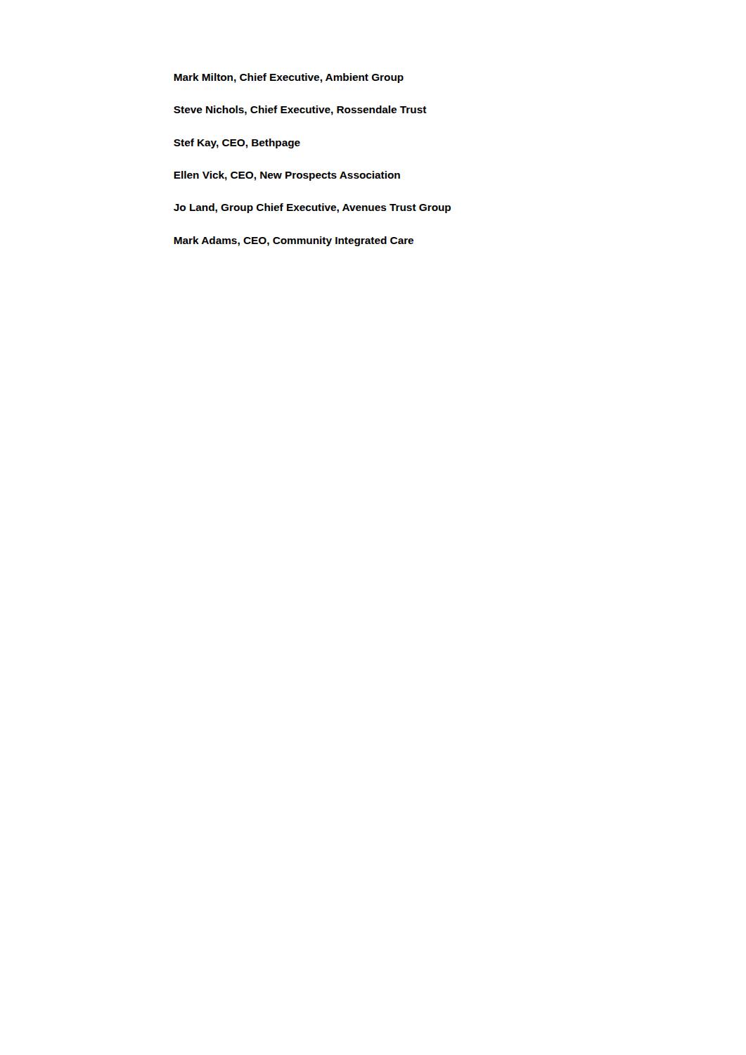Mark Milton, Chief Executive, Ambient Group
Steve Nichols, Chief Executive, Rossendale Trust
Stef Kay, CEO, Bethpage
Ellen Vick, CEO, New Prospects Association
Jo Land, Group Chief Executive, Avenues Trust Group
Mark Adams, CEO, Community Integrated Care